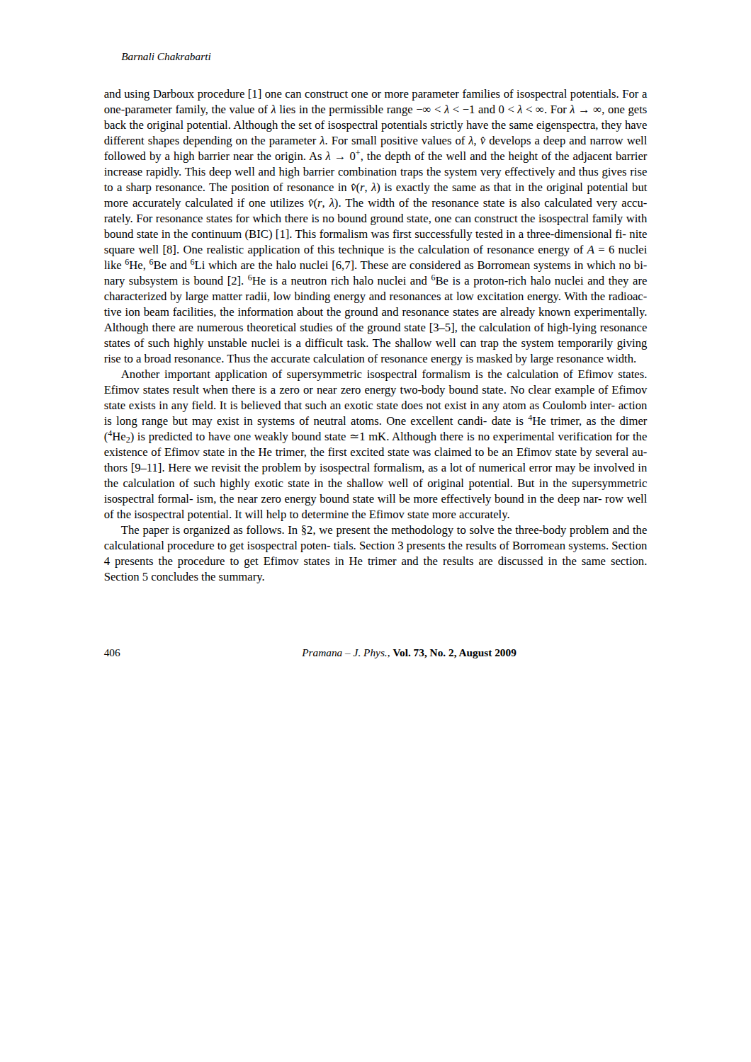Barnali Chakrabarti
and using Darboux procedure [1] one can construct one or more parameter families of isospectral potentials. For a one-parameter family, the value of λ lies in the permissible range −∞ < λ < −1 and 0 < λ < ∞. For λ → ∞, one gets back the original potential. Although the set of isospectral potentials strictly have the same eigenspectra, they have different shapes depending on the parameter λ. For small positive values of λ, v̂ develops a deep and narrow well followed by a high barrier near the origin. As λ → 0+, the depth of the well and the height of the adjacent barrier increase rapidly. This deep well and high barrier combination traps the system very effectively and thus gives rise to a sharp resonance. The position of resonance in v̂(r, λ) is exactly the same as that in the original potential but more accurately calculated if one utilizes v̂(r, λ). The width of the resonance state is also calculated very accurately. For resonance states for which there is no bound ground state, one can construct the isospectral family with bound state in the continuum (BIC) [1]. This formalism was first successfully tested in a three-dimensional fi- nite square well [8]. One realistic application of this technique is the calculation of resonance energy of A = 6 nuclei like 6He, 6Be and 6Li which are the halo nuclei [6,7]. These are considered as Borromean systems in which no binary subsystem is bound [2]. 6He is a neutron rich halo nuclei and 6Be is a proton-rich halo nuclei and they are characterized by large matter radii, low binding energy and resonances at low excitation energy. With the radioactive ion beam facilities, the information about the ground and resonance states are already known experimentally. Although there are numerous theoretical studies of the ground state [3–5], the calculation of high-lying resonance states of such highly unstable nuclei is a difficult task. The shallow well can trap the system temporarily giving rise to a broad resonance. Thus the accurate calculation of resonance energy is masked by large resonance width.
Another important application of supersymmetric isospectral formalism is the calculation of Efimov states. Efimov states result when there is a zero or near zero energy two-body bound state. No clear example of Efimov state exists in any field. It is believed that such an exotic state does not exist in any atom as Coulomb inter- action is long range but may exist in systems of neutral atoms. One excellent candi- date is 4He trimer, as the dimer (4He2) is predicted to have one weakly bound state ≃1 mK. Although there is no experimental verification for the existence of Efimov state in the He trimer, the first excited state was claimed to be an Efimov state by several authors [9–11]. Here we revisit the problem by isospectral formalism, as a lot of numerical error may be involved in the calculation of such highly exotic state in the shallow well of original potential. But in the supersymmetric isospectral formal- ism, the near zero energy bound state will be more effectively bound in the deep nar- row well of the isospectral potential. It will help to determine the Efimov state more accurately.
The paper is organized as follows. In §2, we present the methodology to solve the three-body problem and the calculational procedure to get isospectral poten- tials. Section 3 presents the results of Borromean systems. Section 4 presents the procedure to get Efimov states in He trimer and the results are discussed in the same section. Section 5 concludes the summary.
406
Pramana – J. Phys., Vol. 73, No. 2, August 2009